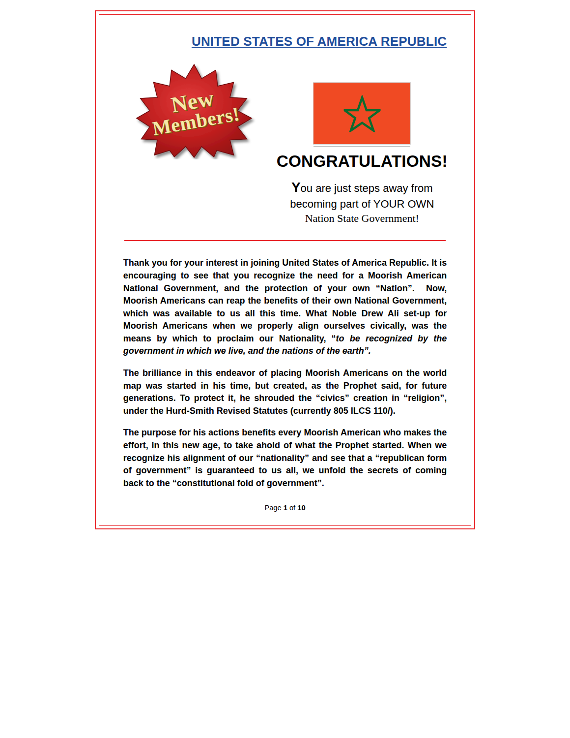UNITED STATES OF AMERICA REPUBLIC
New Members!
CONGRATULATIONS!
You are just steps away from becoming part of YOUR OWN Nation State Government!
Thank you for your interest in joining United States of America Republic. It is encouraging to see that you recognize the need for a Moorish American National Government, and the protection of your own “Nation”. Now, Moorish Americans can reap the benefits of their own National Government, which was available to us all this time. What Noble Drew Ali set-up for Moorish Americans when we properly align ourselves civically, was the means by which to proclaim our Nationality, “to be recognized by the government in which we live, and the nations of the earth”.
The brilliance in this endeavor of placing Moorish Americans on the world map was started in his time, but created, as the Prophet said, for future generations. To protect it, he shrouded the “civics” creation in “religion”, under the Hurd-Smith Revised Statutes (currently 805 ILCS 110/).
The purpose for his actions benefits every Moorish American who makes the effort, in this new age, to take ahold of what the Prophet started. When we recognize his alignment of our “nationality” and see that a “republican form of government” is guaranteed to us all, we unfold the secrets of coming back to the “constitutional fold of government”.
Page 1 of 10